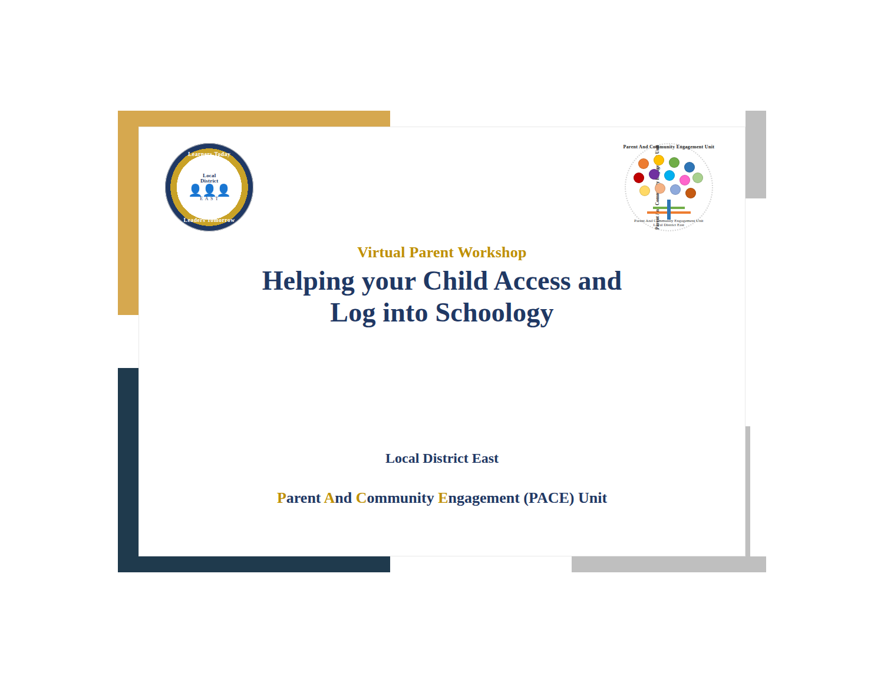Learners Today
Local
District
👤👤👤
E A S T
Leaders Tomorrow
Parent And Community Engagement Unit
Parent And Community Engagement Unit
Parent And Community Engagement Unit
Local District East
Virtual Parent Workshop
Helping your Child Access and
Log into Schoology
Local District East
Parent And Community Engagement (PACE) Unit